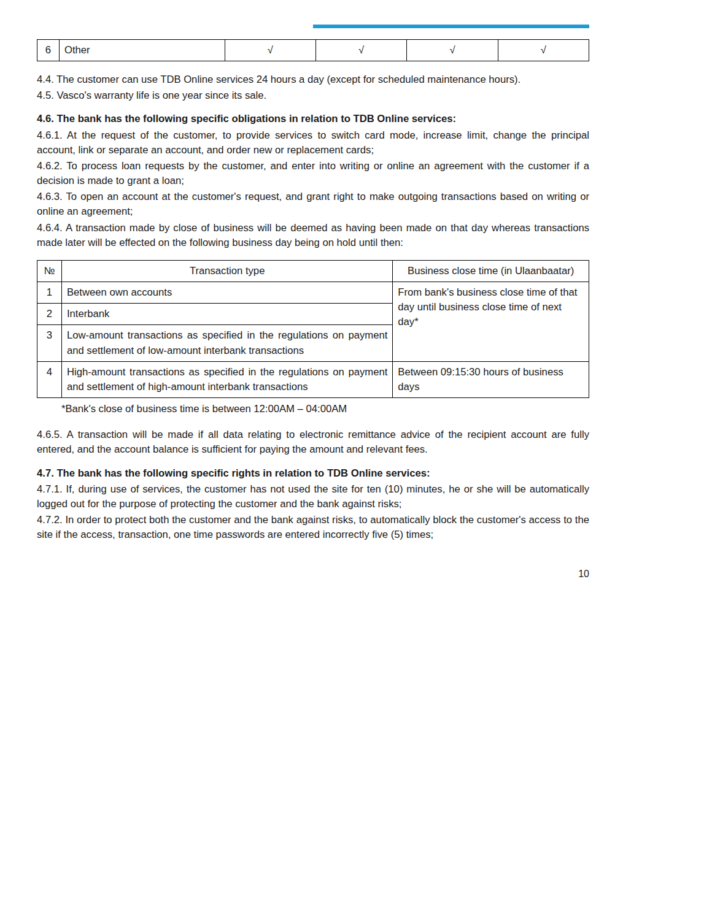| 6 | Other | √ | √ | √ | √ |
4.4. The customer can use TDB Online services 24 hours a day (except for scheduled maintenance hours).
4.5. Vasco's warranty life is one year since its sale.
4.6. The bank has the following specific obligations in relation to TDB Online services:
4.6.1. At the request of the customer, to provide services to switch card mode, increase limit, change the principal account, link or separate an account, and order new or replacement cards;
4.6.2. To process loan requests by the customer, and enter into writing or online an agreement with the customer if a decision is made to grant a loan;
4.6.3. To open an account at the customer's request, and grant right to make outgoing transactions based on writing or online an agreement;
4.6.4. A transaction made by close of business will be deemed as having been made on that day whereas transactions made later will be effected on the following business day being on hold until then:
| № | Transaction type | Business close time (in Ulaanbaatar) |
| --- | --- | --- |
| 1 | Between own accounts | From bank's business close time of that day until business close time of next day* |
| 2 | Interbank |
| 3 | Low-amount transactions as specified in the regulations on payment and settlement of low-amount interbank transactions |
| 4 | High-amount transactions as specified in the regulations on payment and settlement of high-amount interbank transactions | Between 09:15:30 hours of business days |
*Bank's close of business time is between 12:00AM – 04:00AM
4.6.5. A transaction will be made if all data relating to electronic remittance advice of the recipient account are fully entered, and the account balance is sufficient for paying the amount and relevant fees.
4.7. The bank has the following specific rights in relation to TDB Online services:
4.7.1. If, during use of services, the customer has not used the site for ten (10) minutes, he or she will be automatically logged out for the purpose of protecting the customer and the bank against risks;
4.7.2. In order to protect both the customer and the bank against risks, to automatically block the customer's access to the site if the access, transaction, one time passwords are entered incorrectly five (5) times;
10